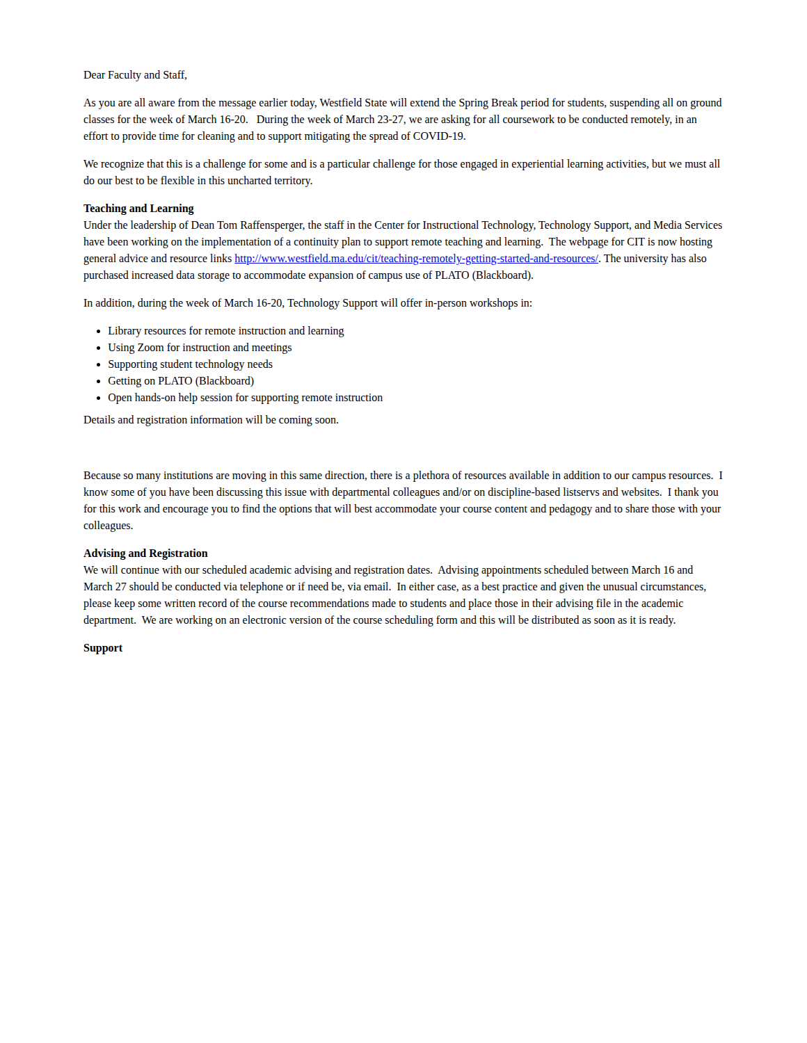Dear Faculty and Staff,
As you are all aware from the message earlier today, Westfield State will extend the Spring Break period for students, suspending all on ground classes for the week of March 16-20. During the week of March 23-27, we are asking for all coursework to be conducted remotely, in an effort to provide time for cleaning and to support mitigating the spread of COVID-19.
We recognize that this is a challenge for some and is a particular challenge for those engaged in experiential learning activities, but we must all do our best to be flexible in this uncharted territory.
Teaching and Learning
Under the leadership of Dean Tom Raffensperger, the staff in the Center for Instructional Technology, Technology Support, and Media Services have been working on the implementation of a continuity plan to support remote teaching and learning. The webpage for CIT is now hosting general advice and resource links http://www.westfield.ma.edu/cit/teaching-remotely-getting-started-and-resources/. The university has also purchased increased data storage to accommodate expansion of campus use of PLATO (Blackboard).
In addition, during the week of March 16-20, Technology Support will offer in-person workshops in:
Library resources for remote instruction and learning
Using Zoom for instruction and meetings
Supporting student technology needs
Getting on PLATO (Blackboard)
Open hands-on help session for supporting remote instruction
Details and registration information will be coming soon.
Because so many institutions are moving in this same direction, there is a plethora of resources available in addition to our campus resources. I know some of you have been discussing this issue with departmental colleagues and/or on discipline-based listservs and websites. I thank you for this work and encourage you to find the options that will best accommodate your course content and pedagogy and to share those with your colleagues.
Advising and Registration
We will continue with our scheduled academic advising and registration dates. Advising appointments scheduled between March 16 and March 27 should be conducted via telephone or if need be, via email. In either case, as a best practice and given the unusual circumstances, please keep some written record of the course recommendations made to students and place those in their advising file in the academic department. We are working on an electronic version of the course scheduling form and this will be distributed as soon as it is ready.
Support